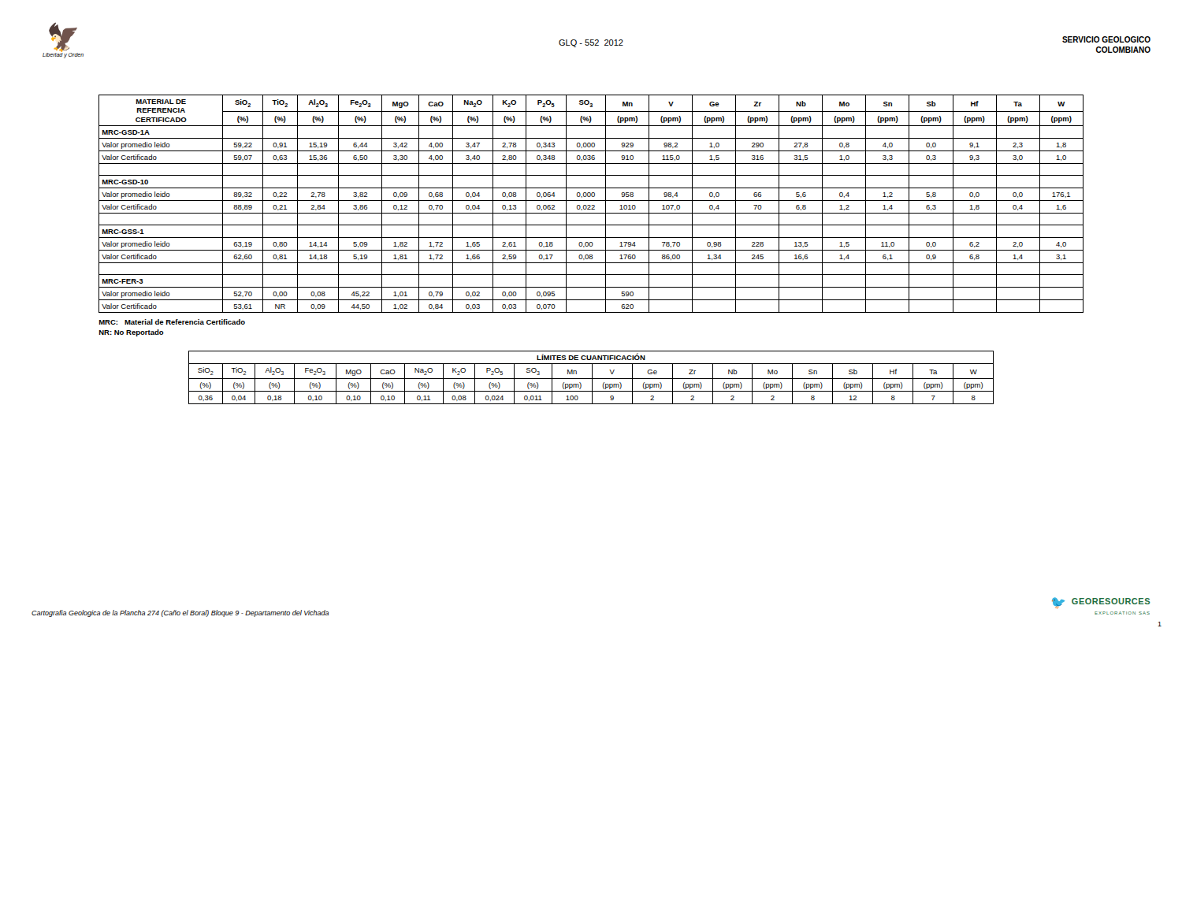🦅
Libertad y Orden
GLQ - 552 2012
SERVICIO GEOLOGICO
COLOMBIANO
| MATERIAL DE REFERENCIA CERTIFICADO | SiO 2 | TiO 2 | Al 2 O 3 | Fe 2 O 3 | MgO | CaO | Na 2 O | K 2 O | P 2 O 5 | SO 3 | Mn | V | Ge | Zr | Nb | Mo | Sn | Sb | Hf | Ta | W |
| --- | --- | --- | --- | --- | --- | --- | --- | --- | --- | --- | --- | --- | --- | --- | --- | --- | --- | --- | --- | --- | --- |
| (%) | (%) | (%) | (%) | (%) | (%) | (%) | (%) | (%) | (%) | (ppm) | (ppm) | (ppm) | (ppm) | (ppm) | (ppm) | (ppm) | (ppm) | (ppm) | (ppm) | (ppm) |
| MRC-GSD-1A | | | | | | | | | | | | | | | | | | | | | |
| Valor promedio leido | 59,22 | 0,91 | 15,19 | 6,44 | 3,42 | 4,00 | 3,47 | 2,78 | 0,343 | 0,000 | 929 | 98,2 | 1,0 | 290 | 27,8 | 0,8 | 4,0 | 0,0 | 9,1 | 2,3 | 1,8 |
| Valor Certificado | 59,07 | 0,63 | 15,36 | 6,50 | 3,30 | 4,00 | 3,40 | 2,80 | 0,348 | 0,036 | 910 | 115,0 | 1,5 | 316 | 31,5 | 1,0 | 3,3 | 0,3 | 9,3 | 3,0 | 1,0 |
| MRC-GSD-10 | | | | | | | | | | | | | | | | | | | | | |
| Valor promedio leido | 89,32 | 0,22 | 2,78 | 3,82 | 0,09 | 0,68 | 0,04 | 0,08 | 0,064 | 0,000 | 958 | 98,4 | 0,0 | 66 | 5,6 | 0,4 | 1,2 | 5,8 | 0,0 | 0,0 | 176,1 |
| Valor Certificado | 88,89 | 0,21 | 2,84 | 3,86 | 0,12 | 0,70 | 0,04 | 0,13 | 0,062 | 0,022 | 1010 | 107,0 | 0,4 | 70 | 6,8 | 1,2 | 1,4 | 6,3 | 1,8 | 0,4 | 1,6 |
| MRC-GSS-1 | | | | | | | | | | | | | | | | | | | | | |
| Valor promedio leido | 63,19 | 0,80 | 14,14 | 5,09 | 1,82 | 1,72 | 1,65 | 2,61 | 0,18 | 0,00 | 1794 | 78,70 | 0,98 | 228 | 13,5 | 1,5 | 11,0 | 0,0 | 6,2 | 2,0 | 4,0 |
| Valor Certificado | 62,60 | 0,81 | 14,18 | 5,19 | 1,81 | 1,72 | 1,66 | 2,59 | 0,17 | 0,08 | 1760 | 86,00 | 1,34 | 245 | 16,6 | 1,4 | 6,1 | 0,9 | 6,8 | 1,4 | 3,1 |
| MRC-FER-3 | | | | | | | | | | | | | | | | | | | | | |
| Valor promedio leido | 52,70 | 0,00 | 0,08 | 45,22 | 1,01 | 0,79 | 0,02 | 0,00 | 0,095 | | 590 | | | | | | | | | | |
| Valor Certificado | 53,61 | NR | 0,09 | 44,50 | 1,02 | 0,84 | 0,03 | 0,03 | 0,070 | | 620 | | | | | | | | | | |
MRC: Material de Referencia Certificado
NR: No Reportado
| LÍMITES DE CUANTIFICACIÓN |
| SiO 2 | TiO 2 | Al 2 O 3 | Fe 2 O 3 | MgO | CaO | Na 2 O | K 2 O | P 2 O 5 | SO 3 | Mn | V | Ge | Zr | Nb | Mo | Sn | Sb | Hf | Ta | W |
| (%) | (%) | (%) | (%) | (%) | (%) | (%) | (%) | (%) | (%) | (ppm) | (ppm) | (ppm) | (ppm) | (ppm) | (ppm) | (ppm) | (ppm) | (ppm) | (ppm) | (ppm) |
| 0,36 | 0,04 | 0,18 | 0,10 | 0,10 | 0,10 | 0,11 | 0,08 | 0,024 | 0,011 | 100 | 9 | 2 | 2 | 2 | 2 | 8 | 12 | 8 | 7 | 8 |
Cartografia Geologica de la Plancha 274 (Caño el Boral) Bloque 9 - Departamento del Vichada
🐦 GEORESOURCES
EXPLORATION SAS
1